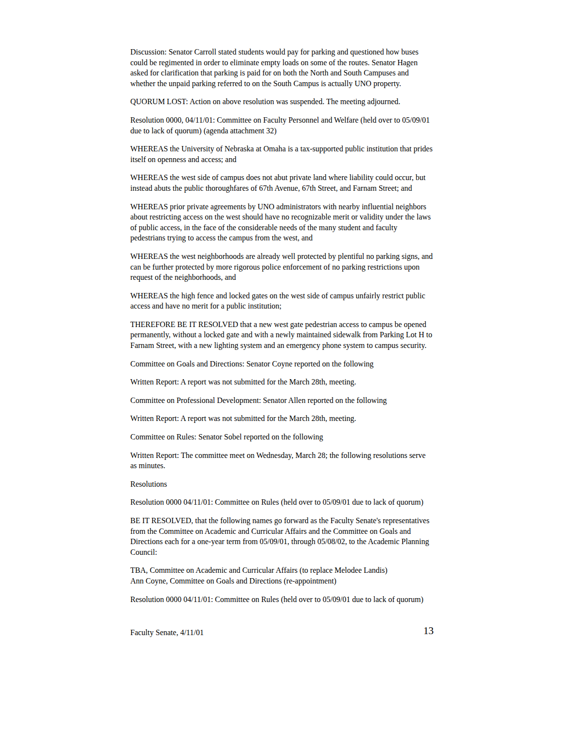Discussion: Senator Carroll stated students would pay for parking and questioned how buses could be regimented in order to eliminate empty loads on some of the routes. Senator Hagen asked for clarification that parking is paid for on both the North and South Campuses and whether the unpaid parking referred to on the South Campus is actually UNO property.
QUORUM LOST: Action on above resolution was suspended. The meeting adjourned.
Resolution 0000, 04/11/01: Committee on Faculty Personnel and Welfare (held over to 05/09/01 due to lack of quorum) (agenda attachment 32)
WHEREAS the University of Nebraska at Omaha is a tax-supported public institution that prides itself on openness and access; and
WHEREAS the west side of campus does not abut private land where liability could occur, but instead abuts the public thoroughfares of 67th Avenue, 67th Street, and Farnam Street; and
WHEREAS prior private agreements by UNO administrators with nearby influential neighbors about restricting access on the west should have no recognizable merit or validity under the laws of public access, in the face of the considerable needs of the many student and faculty pedestrians trying to access the campus from the west, and
WHEREAS the west neighborhoods are already well protected by plentiful no parking signs, and can be further protected by more rigorous police enforcement of no parking restrictions upon request of the neighborhoods, and
WHEREAS the high fence and locked gates on the west side of campus unfairly restrict public access and have no merit for a public institution;
THEREFORE BE IT RESOLVED that a new west gate pedestrian access to campus be opened permanently, without a locked gate and with a newly maintained sidewalk from Parking Lot H to Farnam Street, with a new lighting system and an emergency phone system to campus security.
Committee on Goals and Directions: Senator Coyne reported on the following
Written Report: A report was not submitted for the March 28th, meeting.
Committee on Professional Development: Senator Allen reported on the following
Written Report: A report was not submitted for the March 28th, meeting.
Committee on Rules: Senator Sobel reported on the following
Written Report: The committee meet on Wednesday, March 28; the following resolutions serve as minutes.
Resolutions
Resolution 0000 04/11/01: Committee on Rules (held over to 05/09/01 due to lack of quorum)
BE IT RESOLVED, that the following names go forward as the Faculty Senate's representatives from the Committee on Academic and Curricular Affairs and the Committee on Goals and Directions each for a one-year term from 05/09/01, through 05/08/02, to the Academic Planning Council:
TBA, Committee on Academic and Curricular Affairs (to replace Melodee Landis)
Ann Coyne, Committee on Goals and Directions (re-appointment)
Resolution 0000 04/11/01: Committee on Rules (held over to 05/09/01 due to lack of quorum)
Faculty Senate, 4/11/01 13